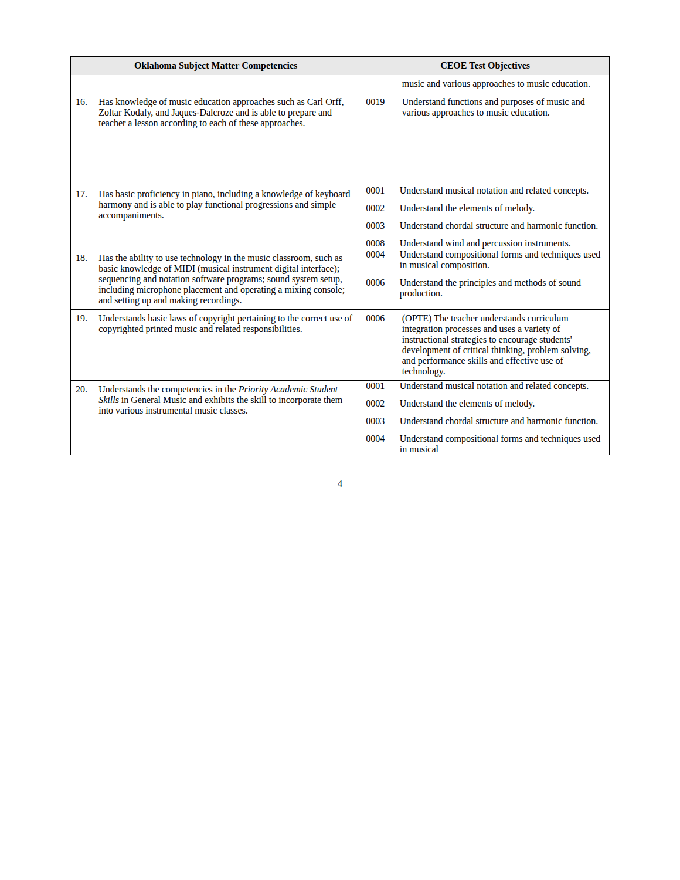| Oklahoma Subject Matter Competencies | CEOE Test Objectives |
| --- | --- |
| | | | music and various approaches to music education. |
| 16. | Has knowledge of music education approaches such as Carl Orff, Zoltar Kodaly, and Jaques-Dalcroze and is able to prepare and teacher a lesson according to each of these approaches. | 0019 | Understand functions and purposes of music and various approaches to music education. |
| 17. | Has basic proficiency in piano, including a knowledge of keyboard harmony and is able to play functional progressions and simple accompaniments. | / 0001 / Understand musical notation and related concepts. / / 0002 / Understand the elements of melody. / / 0003 / Understand chordal structure and harmonic function. / / 0008 / Understand wind and percussion instruments. / |
| 18. | Has the ability to use technology in the music classroom, such as basic knowledge of MIDI (musical instrument digital interface); sequencing and notation software programs; sound system setup, including microphone placement and operating a mixing console; and setting up and making recordings. | / 0004 / Understand compositional forms and techniques used in musical composition. / / 0006 / Understand the principles and methods of sound production. / |
| 19. | Understands basic laws of copyright pertaining to the correct use of copyrighted printed music and related responsibilities. | 0006 | (OPTE) The teacher understands curriculum integration processes and uses a variety of instructional strategies to encourage students' development of critical thinking, problem solving, and performance skills and effective use of technology. |
| 20. | Understands the competencies in the Priority Academic Student Skills in General Music and exhibits the skill to incorporate them into various instrumental music classes. | / 0001 / Understand musical notation and related concepts. / / 0002 / Understand the elements of melody. / / 0003 / Understand chordal structure and harmonic function. / / 0004 / Understand compositional forms and techniques used in musical / |
4